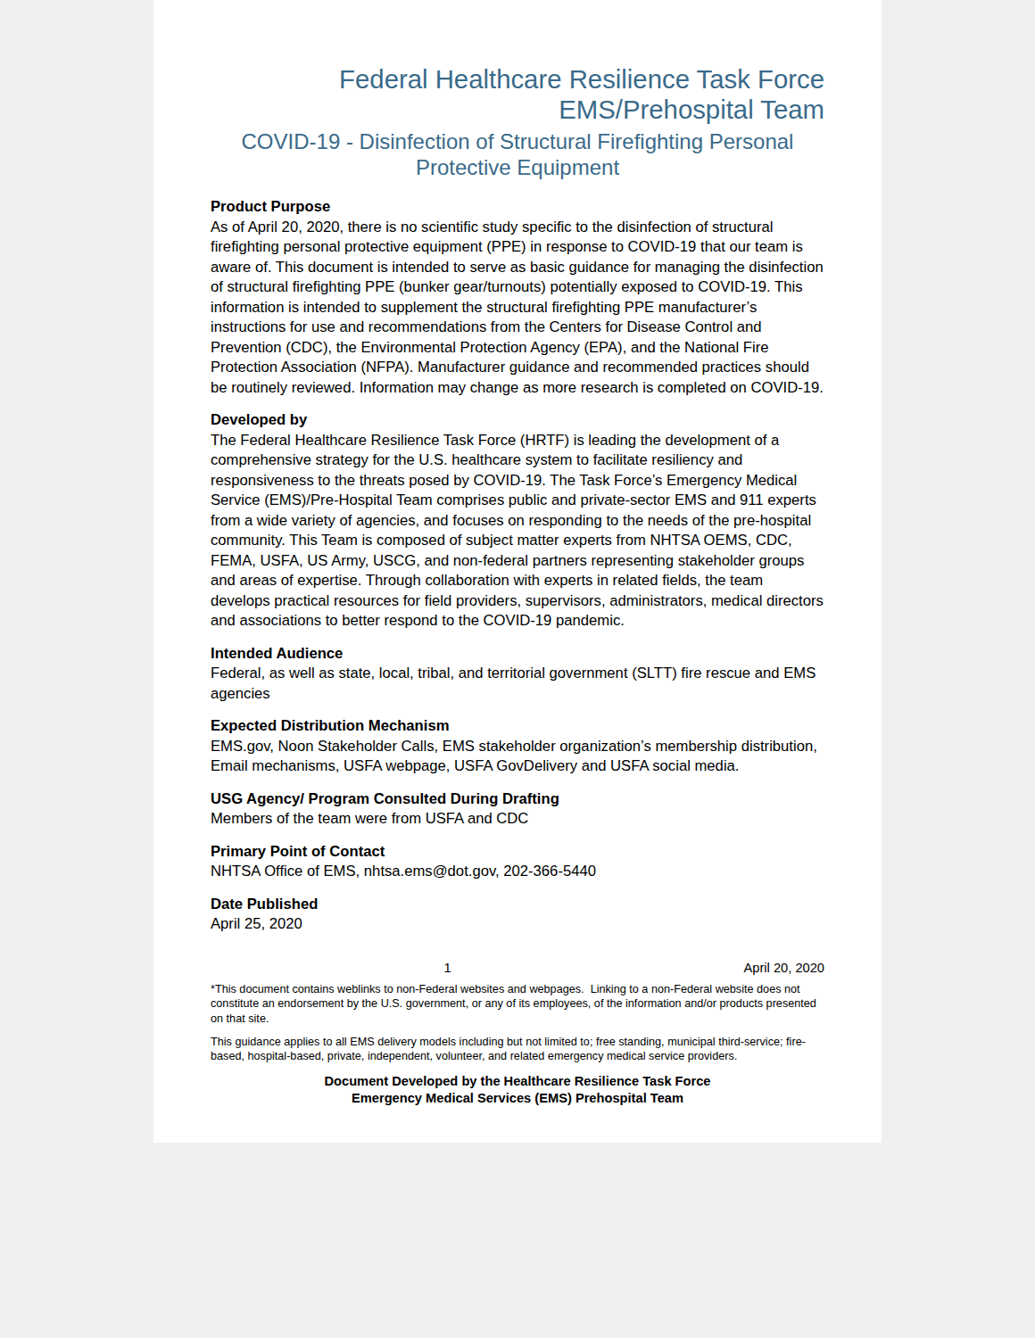Federal Healthcare Resilience Task Force EMS/Prehospital Team
COVID-19 - Disinfection of Structural Firefighting Personal Protective Equipment
Product Purpose
As of April 20, 2020, there is no scientific study specific to the disinfection of structural firefighting personal protective equipment (PPE) in response to COVID-19 that our team is aware of. This document is intended to serve as basic guidance for managing the disinfection of structural firefighting PPE (bunker gear/turnouts) potentially exposed to COVID-19. This information is intended to supplement the structural firefighting PPE manufacturer’s instructions for use and recommendations from the Centers for Disease Control and Prevention (CDC), the Environmental Protection Agency (EPA), and the National Fire Protection Association (NFPA). Manufacturer guidance and recommended practices should be routinely reviewed. Information may change as more research is completed on COVID-19.
Developed by
The Federal Healthcare Resilience Task Force (HRTF) is leading the development of a comprehensive strategy for the U.S. healthcare system to facilitate resiliency and responsiveness to the threats posed by COVID-19. The Task Force’s Emergency Medical Service (EMS)/Pre-Hospital Team comprises public and private-sector EMS and 911 experts from a wide variety of agencies, and focuses on responding to the needs of the pre-hospital community. This Team is composed of subject matter experts from NHTSA OEMS, CDC, FEMA, USFA, US Army, USCG, and non-federal partners representing stakeholder groups and areas of expertise. Through collaboration with experts in related fields, the team develops practical resources for field providers, supervisors, administrators, medical directors and associations to better respond to the COVID-19 pandemic.
Intended Audience
Federal, as well as state, local, tribal, and territorial government (SLTT) fire rescue and EMS agencies
Expected Distribution Mechanism
EMS.gov, Noon Stakeholder Calls, EMS stakeholder organization’s membership distribution, Email mechanisms, USFA webpage, USFA GovDelivery and USFA social media.
USG Agency/ Program Consulted During Drafting
Members of the team were from USFA and CDC
Primary Point of Contact
NHTSA Office of EMS, nhtsa.ems@dot.gov, 202-366-5440
Date Published
April 25, 2020
1 April 20, 2020
*This document contains weblinks to non-Federal websites and webpages. Linking to a non-Federal website does not constitute an endorsement by the U.S. government, or any of its employees, of the information and/or products presented on that site.
This guidance applies to all EMS delivery models including but not limited to; free standing, municipal third-service; fire-based, hospital-based, private, independent, volunteer, and related emergency medical service providers.
Document Developed by the Healthcare Resilience Task Force
Emergency Medical Services (EMS) Prehospital Team